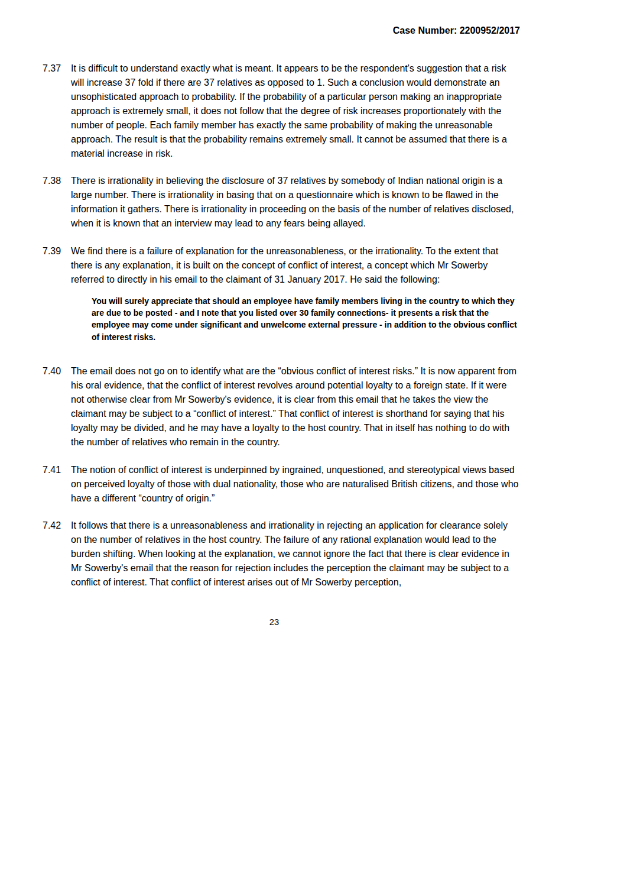Case Number: 2200952/2017
7.37 It is difficult to understand exactly what is meant. It appears to be the respondent's suggestion that a risk will increase 37 fold if there are 37 relatives as opposed to 1. Such a conclusion would demonstrate an unsophisticated approach to probability. If the probability of a particular person making an inappropriate approach is extremely small, it does not follow that the degree of risk increases proportionately with the number of people. Each family member has exactly the same probability of making the unreasonable approach. The result is that the probability remains extremely small. It cannot be assumed that there is a material increase in risk.
7.38 There is irrationality in believing the disclosure of 37 relatives by somebody of Indian national origin is a large number. There is irrationality in basing that on a questionnaire which is known to be flawed in the information it gathers. There is irrationality in proceeding on the basis of the number of relatives disclosed, when it is known that an interview may lead to any fears being allayed.
7.39 We find there is a failure of explanation for the unreasonableness, or the irrationality. To the extent that there is any explanation, it is built on the concept of conflict of interest, a concept which Mr Sowerby referred to directly in his email to the claimant of 31 January 2017. He said the following:
You will surely appreciate that should an employee have family members living in the country to which they are due to be posted - and I note that you listed over 30 family connections- it presents a risk that the employee may come under significant and unwelcome external pressure - in addition to the obvious conflict of interest risks.
7.40 The email does not go on to identify what are the “obvious conflict of interest risks.” It is now apparent from his oral evidence, that the conflict of interest revolves around potential loyalty to a foreign state. If it were not otherwise clear from Mr Sowerby's evidence, it is clear from this email that he takes the view the claimant may be subject to a “conflict of interest.” That conflict of interest is shorthand for saying that his loyalty may be divided, and he may have a loyalty to the host country. That in itself has nothing to do with the number of relatives who remain in the country.
7.41 The notion of conflict of interest is underpinned by ingrained, unquestioned, and stereotypical views based on perceived loyalty of those with dual nationality, those who are naturalised British citizens, and those who have a different “country of origin.”
7.42 It follows that there is a unreasonableness and irrationality in rejecting an application for clearance solely on the number of relatives in the host country. The failure of any rational explanation would lead to the burden shifting. When looking at the explanation, we cannot ignore the fact that there is clear evidence in Mr Sowerby's email that the reason for rejection includes the perception the claimant may be subject to a conflict of interest. That conflict of interest arises out of Mr Sowerby perception,
23